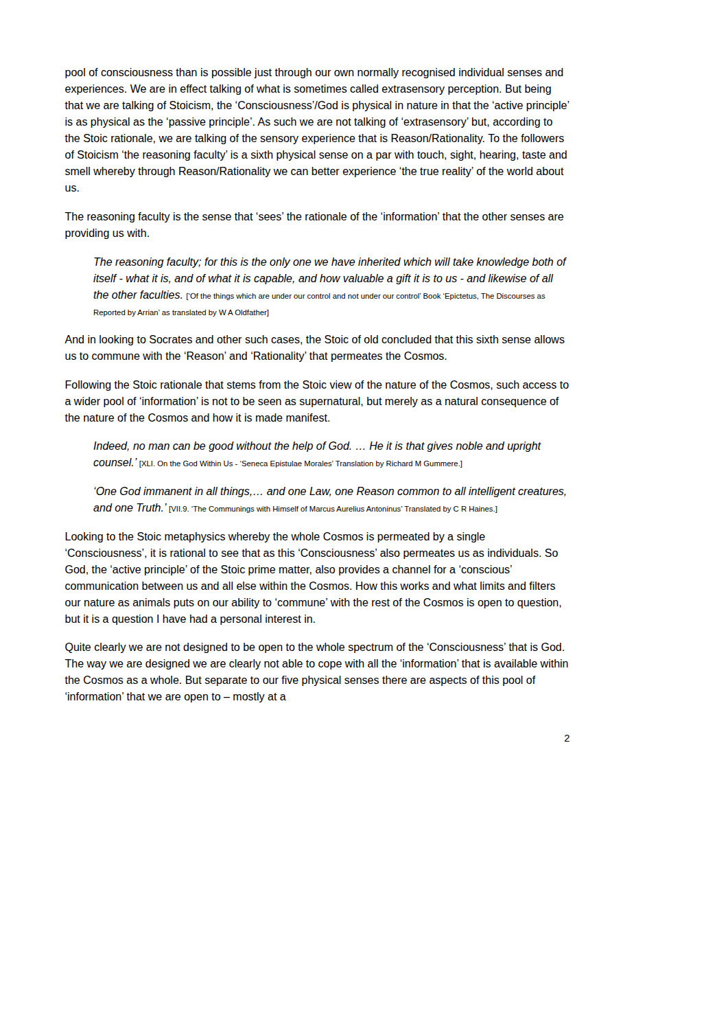pool of consciousness than is possible just through our own normally recognised individual senses and experiences. We are in effect talking of what is sometimes called extrasensory perception. But being that we are talking of Stoicism, the ‘Consciousness’/God is physical in nature in that the ‘active principle’ is as physical as the ‘passive principle’. As such we are not talking of ‘extrasensory’ but, according to the Stoic rationale, we are talking of the sensory experience that is Reason/Rationality. To the followers of Stoicism ‘the reasoning faculty’ is a sixth physical sense on a par with touch, sight, hearing, taste and smell whereby through Reason/Rationality we can better experience ‘the true reality’ of the world about us.
The reasoning faculty is the sense that ‘sees’ the rationale of the ‘information’ that the other senses are providing us with.
The reasoning faculty; for this is the only one we have inherited which will take knowledge both of itself - what it is, and of what it is capable, and how valuable a gift it is to us - and likewise of all the other faculties. [‘Of the things which are under our control and not under our control’ Book ‘Epictetus, The Discourses as Reported by Arrian’ as translated by W A Oldfather]
And in looking to Socrates and other such cases, the Stoic of old concluded that this sixth sense allows us to commune with the ‘Reason’ and ‘Rationality’ that permeates the Cosmos.
Following the Stoic rationale that stems from the Stoic view of the nature of the Cosmos, such access to a wider pool of ‘information’ is not to be seen as supernatural, but merely as a natural consequence of the nature of the Cosmos and how it is made manifest.
Indeed, no man can be good without the help of God. … He it is that gives noble and upright counsel.’ [XLI. On the God Within Us - ‘Seneca Epistulae Morales’ Translation by Richard M Gummere.]
‘One God immanent in all things,… and one Law, one Reason common to all intelligent creatures, and one Truth.’ [VII.9. ‘The Communings with Himself of Marcus Aurelius Antoninus’ Translated by C R Haines.]
Looking to the Stoic metaphysics whereby the whole Cosmos is permeated by a single ‘Consciousness’, it is rational to see that as this ‘Consciousness’ also permeates us as individuals. So God, the ‘active principle’ of the Stoic prime matter, also provides a channel for a ‘conscious’ communication between us and all else within the Cosmos. How this works and what limits and filters our nature as animals puts on our ability to ‘commune’ with the rest of the Cosmos is open to question, but it is a question I have had a personal interest in.
Quite clearly we are not designed to be open to the whole spectrum of the ‘Consciousness’ that is God. The way we are designed we are clearly not able to cope with all the ‘information’ that is available within the Cosmos as a whole. But separate to our five physical senses there are aspects of this pool of ‘information’ that we are open to – mostly at a
2